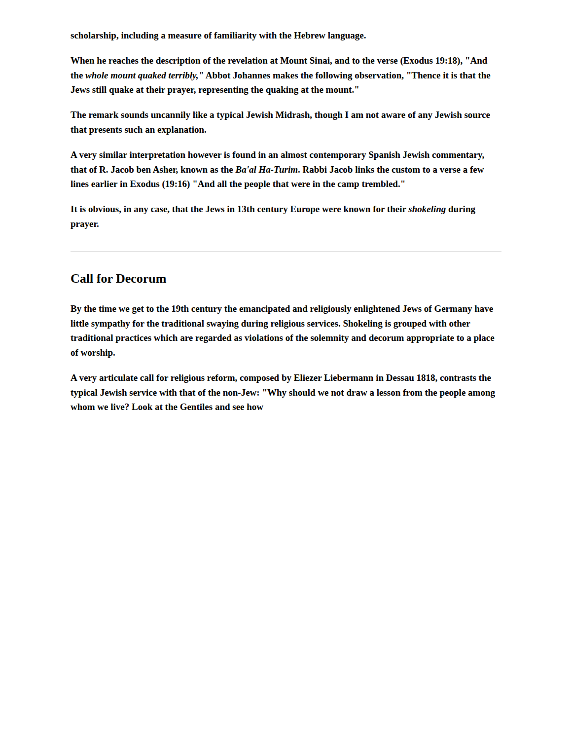scholarship, including a measure of familiarity with the Hebrew language.
When he reaches the description of the revelation at Mount Sinai, and to the verse (Exodus 19:18), "And the whole mount quaked terribly," Abbot Johannes makes the following observation, "Thence it is that the Jews still quake at their prayer, representing the quaking at the mount."
The remark sounds uncannily like a typical Jewish Midrash, though I am not aware of any Jewish source that presents such an explanation.
A very similar interpretation however is found in an almost contemporary Spanish Jewish commentary, that of R. Jacob ben Asher, known as the Ba'al Ha-Turim. Rabbi Jacob links the custom to a verse a few lines earlier in Exodus (19:16) "And all the people that were in the camp trembled."
It is obvious, in any case, that the Jews in 13th century Europe were known for their shokeling during prayer.
Call for Decorum
By the time we get to the 19th century the emancipated and religiously enlightened Jews of Germany have little sympathy for the traditional swaying during religious services. Shokeling is grouped with other traditional practices which are regarded as violations of the solemnity and decorum appropriate to a place of worship.
A very articulate call for religious reform, composed by Eliezer Liebermann in Dessau 1818, contrasts the typical Jewish service with that of the non-Jew: "Why should we not draw a lesson from the people among whom we live? Look at the Gentiles and see how